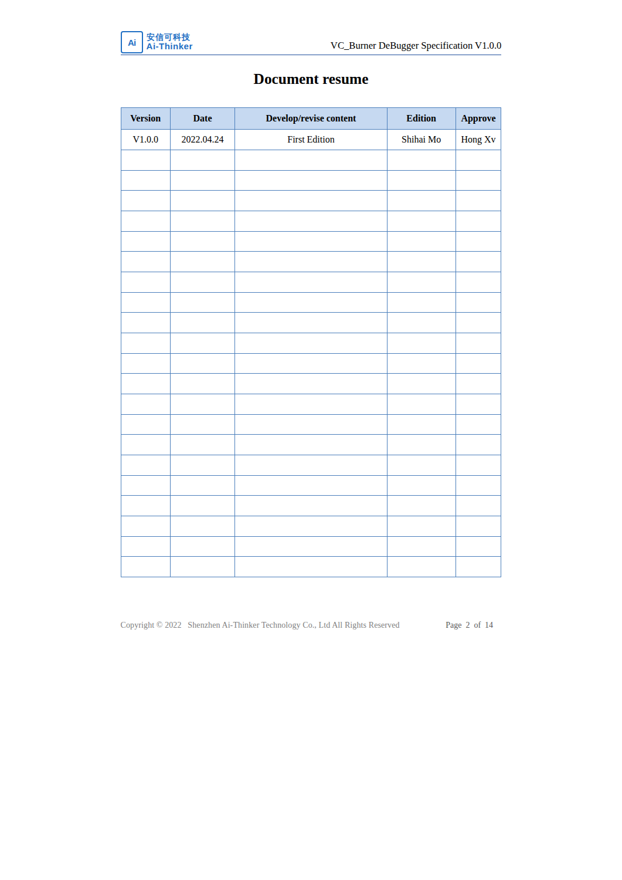安信可科技
Ai-Thinker
VC_Burner DeBugger Specification V1.0.0
Document resume
| Version | Date | Develop/revise content | Edition | Approve |
| --- | --- | --- | --- | --- |
| V1.0.0 | 2022.04.24 | First Edition | Shihai Mo | Hong Xv |
Copyright © 2022 Shenzhen Ai-Thinker Technology Co., Ltd All Rights Reserved
Page 2 of 14